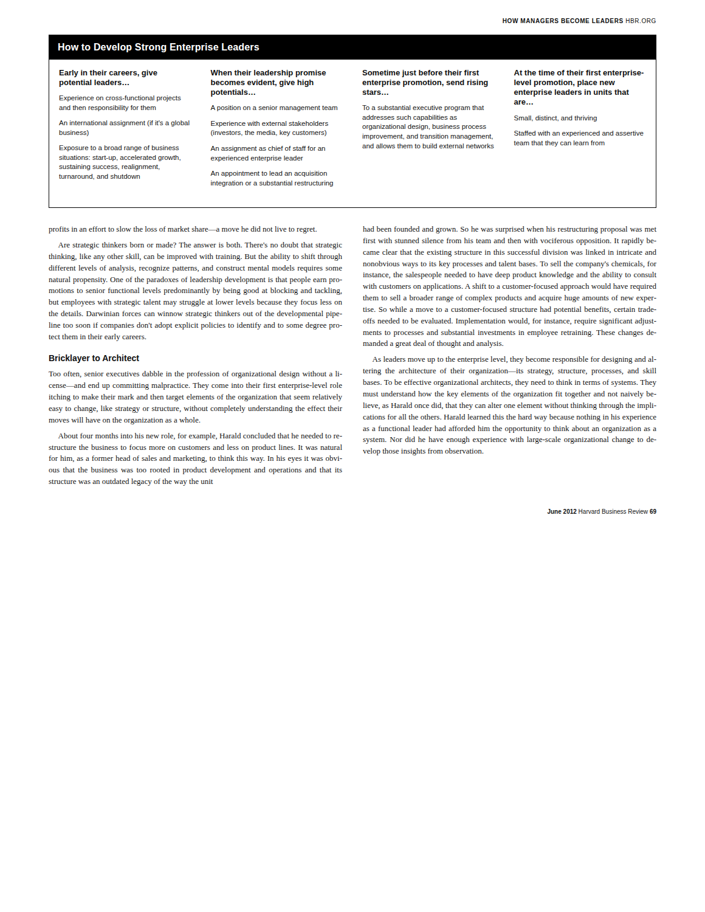HOW MANAGERS BECOME LEADERS HBR.ORG
How to Develop Strong Enterprise Leaders
Early in their careers, give potential leaders…
Experience on cross-functional projects and then responsibility for them
An international assignment (if it's a global business)
Exposure to a broad range of business situations: start-up, accelerated growth, sustaining success, realignment, turnaround, and shutdown
When their leadership promise becomes evident, give high potentials…
A position on a senior management team
Experience with external stakeholders (investors, the media, key customers)
An assignment as chief of staff for an experienced enterprise leader
An appointment to lead an acquisition integration or a substantial restructuring
Sometime just before their first enterprise promotion, send rising stars…
To a substantial executive program that addresses such capabilities as organizational design, business process improvement, and transition management, and allows them to build external networks
At the time of their first enterprise-level promotion, place new enterprise leaders in units that are…
Small, distinct, and thriving
Staffed with an experienced and assertive team that they can learn from
profits in an effort to slow the loss of market share—a move he did not live to regret.
Are strategic thinkers born or made? The answer is both. There's no doubt that strategic thinking, like any other skill, can be improved with training. But the ability to shift through different levels of analysis, recognize patterns, and construct mental models requires some natural propensity. One of the paradoxes of leadership development is that people earn promotions to senior functional levels predominantly by being good at blocking and tackling, but employees with strategic talent may struggle at lower levels because they focus less on the details. Darwinian forces can winnow strategic thinkers out of the developmental pipeline too soon if companies don't adopt explicit policies to identify and to some degree protect them in their early careers.
Bricklayer to Architect
Too often, senior executives dabble in the profession of organizational design without a license—and end up committing malpractice. They come into their first enterprise-level role itching to make their mark and then target elements of the organization that seem relatively easy to change, like strategy or structure, without completely understanding the effect their moves will have on the organization as a whole.
About four months into his new role, for example, Harald concluded that he needed to restructure the business to focus more on customers and less on product lines. It was natural for him, as a former head of sales and marketing, to think this way. In his eyes it was obvious that the business was too rooted in product development and operations and that its structure was an outdated legacy of the way the unit
had been founded and grown. So he was surprised when his restructuring proposal was met first with stunned silence from his team and then with vociferous opposition. It rapidly became clear that the existing structure in this successful division was linked in intricate and nonobvious ways to its key processes and talent bases. To sell the company's chemicals, for instance, the salespeople needed to have deep product knowledge and the ability to consult with customers on applications. A shift to a customer-focused approach would have required them to sell a broader range of complex products and acquire huge amounts of new expertise. So while a move to a customer-focused structure had potential benefits, certain trade-offs needed to be evaluated. Implementation would, for instance, require significant adjustments to processes and substantial investments in employee retraining. These changes demanded a great deal of thought and analysis.
As leaders move up to the enterprise level, they become responsible for designing and altering the architecture of their organization—its strategy, structure, processes, and skill bases. To be effective organizational architects, they need to think in terms of systems. They must understand how the key elements of the organization fit together and not naively believe, as Harald once did, that they can alter one element without thinking through the implications for all the others. Harald learned this the hard way because nothing in his experience as a functional leader had afforded him the opportunity to think about an organization as a system. Nor did he have enough experience with large-scale organizational change to develop those insights from observation.
June 2012 Harvard Business Review 69